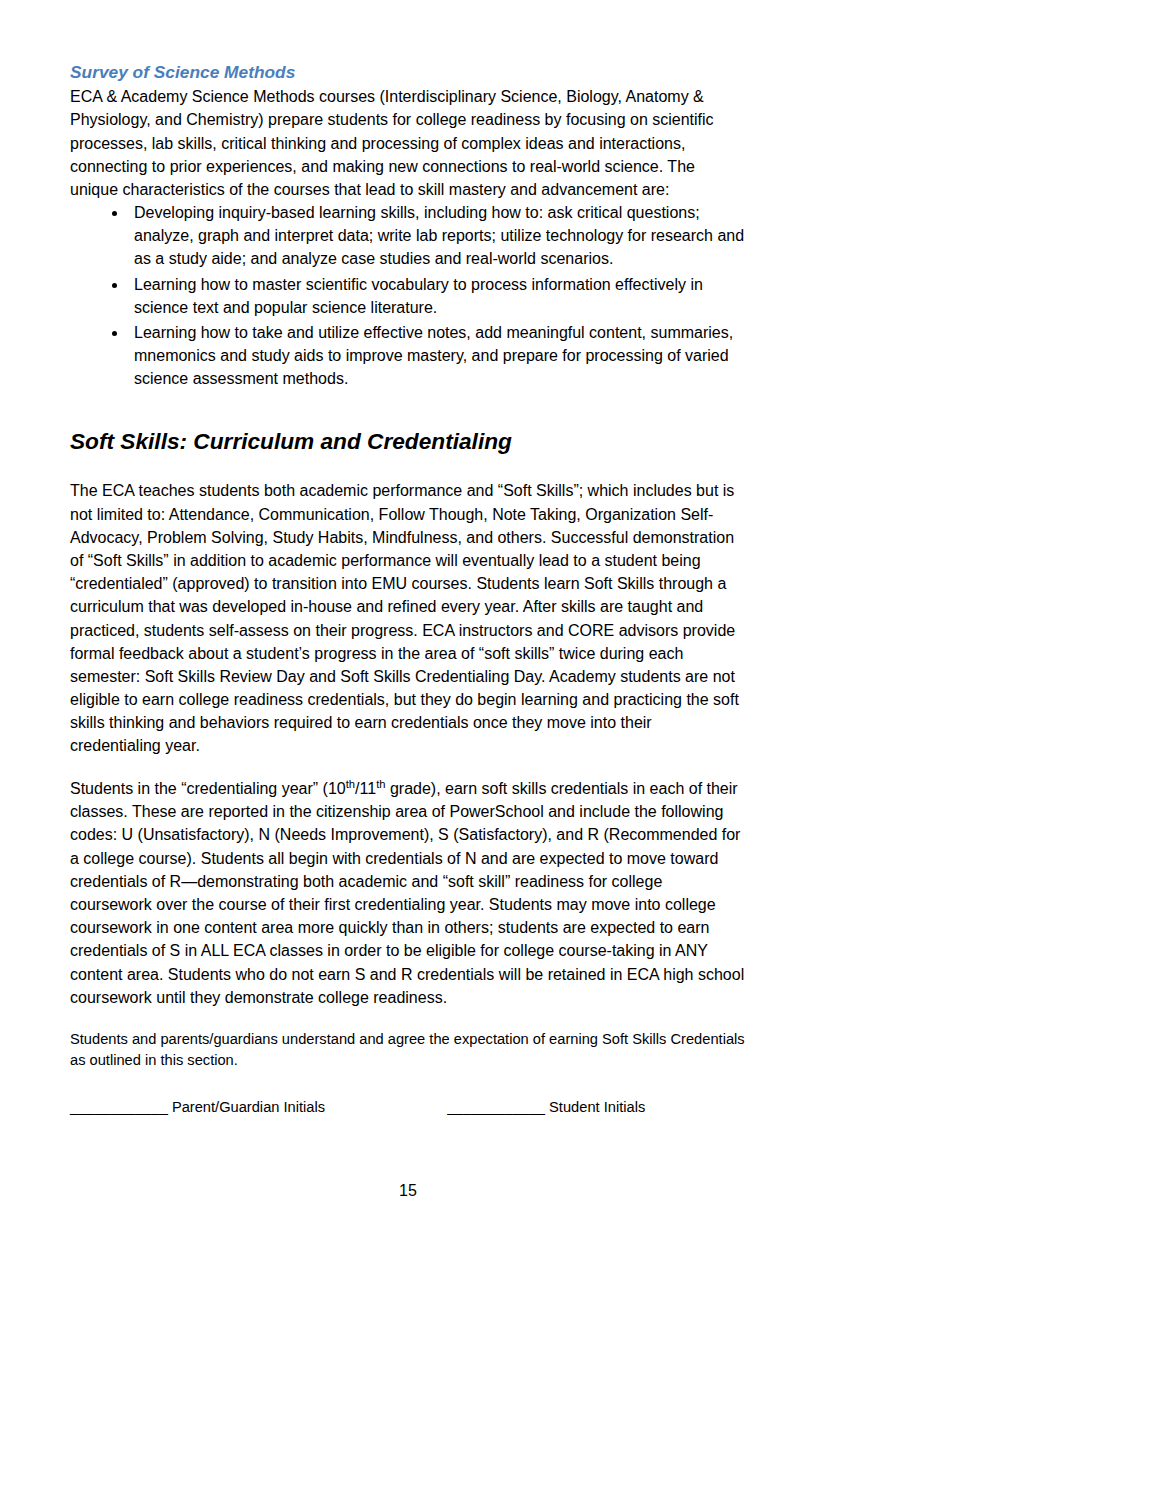Survey of Science Methods
ECA & Academy Science Methods courses (Interdisciplinary Science, Biology, Anatomy & Physiology, and Chemistry) prepare students for college readiness by focusing on scientific processes, lab skills, critical thinking and processing of complex ideas and interactions, connecting to prior experiences, and making new connections to real-world science. The unique characteristics of the courses that lead to skill mastery and advancement are:
Developing inquiry-based learning skills, including how to: ask critical questions; analyze, graph and interpret data; write lab reports; utilize technology for research and as a study aide; and analyze case studies and real-world scenarios.
Learning how to master scientific vocabulary to process information effectively in science text and popular science literature.
Learning how to take and utilize effective notes, add meaningful content, summaries, mnemonics and study aids to improve mastery, and prepare for processing of varied science assessment methods.
Soft Skills: Curriculum and Credentialing
The ECA teaches students both academic performance and “Soft Skills”; which includes but is not limited to: Attendance, Communication, Follow Though, Note Taking, Organization Self-Advocacy, Problem Solving, Study Habits, Mindfulness, and others. Successful demonstration of “Soft Skills” in addition to academic performance will eventually lead to a student being “credentialed” (approved) to transition into EMU courses. Students learn Soft Skills through a curriculum that was developed in-house and refined every year. After skills are taught and practiced, students self-assess on their progress. ECA instructors and CORE advisors provide formal feedback about a student’s progress in the area of “soft skills” twice during each semester: Soft Skills Review Day and Soft Skills Credentialing Day. Academy students are not eligible to earn college readiness credentials, but they do begin learning and practicing the soft skills thinking and behaviors required to earn credentials once they move into their credentialing year.
Students in the “credentialing year” (10th/11th grade), earn soft skills credentials in each of their classes. These are reported in the citizenship area of PowerSchool and include the following codes: U (Unsatisfactory), N (Needs Improvement), S (Satisfactory), and R (Recommended for a college course). Students all begin with credentials of N and are expected to move toward credentials of R—demonstrating both academic and “soft skill” readiness for college coursework over the course of their first credentialing year. Students may move into college coursework in one content area more quickly than in others; students are expected to earn credentials of S in ALL ECA classes in order to be eligible for college course-taking in ANY content area. Students who do not earn S and R credentials will be retained in ECA high school coursework until they demonstrate college readiness.
Students and parents/guardians understand and agree the expectation of earning Soft Skills Credentials as outlined in this section.
____________ Parent/Guardian Initials ____________ Student Initials
15